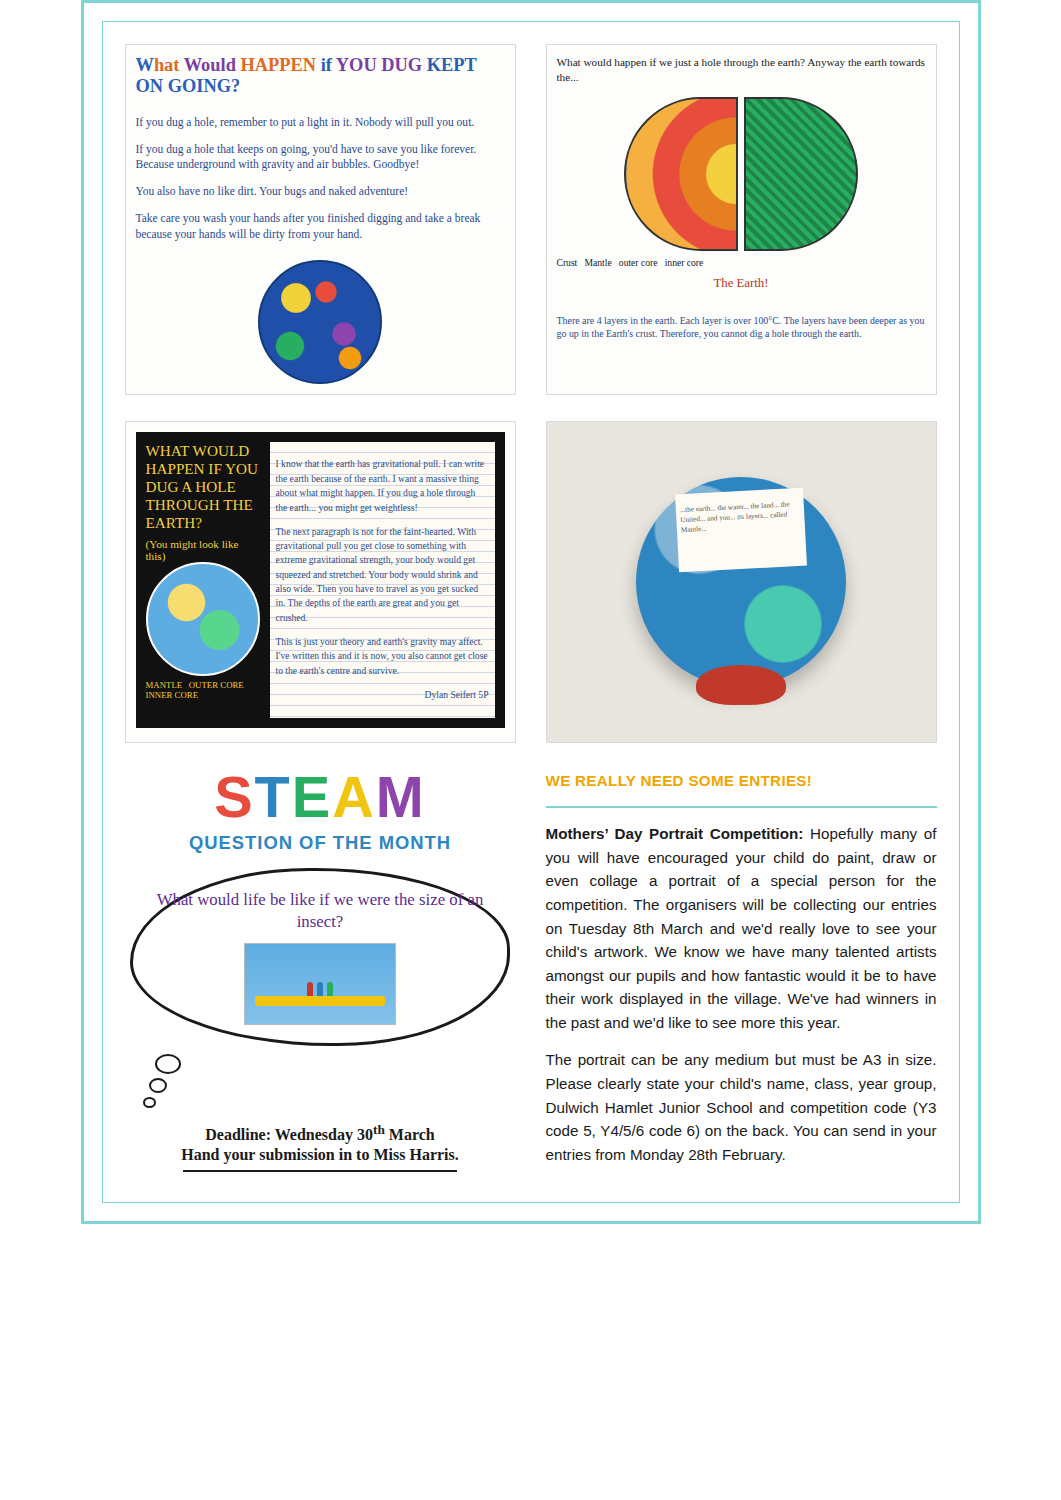What Would HAPPEN if YOU DUG KEPT ON GOING?
If you dug a hole, remember to put a light in it. Nobody will pull you out.
If you dug a hole that keeps on going, you'd have to save you like forever. Because underground with gravity and air bubbles. Goodbye!
You also have no like dirt. Your bugs and naked adventure!
Take care you wash your hands after you finished digging and take a break because your hands will be dirty from your hand.
What would happen if we just a hole through the earth? Anyway the earth towards the...
Crust Mantle outer core inner core
The Earth!
There are 4 layers in the earth. Each layer is over 100°C. The layers have been deeper as you go up in the Earth's crust. Therefore, you cannot dig a hole through the earth.
WHAT WOULD HAPPEN IF YOU DUG A HOLE THROUGH THE EARTH?
(You might look like this)
MANTLE OUTER CORE INNER CORE
I know that the earth has gravitational pull. I can write the earth because of the earth. I want a massive thing about what might happen. If you dug a hole through the earth... you might get weightless!
The next paragraph is not for the faint-hearted. With gravitational pull you get close to something with extreme gravitational strength, your body would get squeezed and stretched. Your body would shrink and also wide. Then you have to travel as you get sucked in. The depths of the earth are great and you get crushed.
This is just your theory and earth's gravity may affect. I've written this and it is now, you also cannot get close to the earth's centre and survive.
Dylan Seifert 5P
...the earth... the water... the land... the United... and you... its layers... called Mantle...
STEAM
QUESTION OF THE MONTH
What would life be like if we were the size of an insect?
Deadline: Wednesday 30th March
Hand your submission in to Miss Harris.
WE REALLY NEED SOME ENTRIES!
Mothers’ Day Portrait Competition: Hopefully many of you will have encouraged your child do paint, draw or even collage a portrait of a special person for the competition. The organisers will be collecting our entries on Tuesday 8th March and we'd really love to see your child's artwork. We know we have many talented artists amongst our pupils and how fantastic would it be to have their work displayed in the village. We've had winners in the past and we'd like to see more this year.
The portrait can be any medium but must be A3 in size. Please clearly state your child's name, class, year group, Dulwich Hamlet Junior School and competition code (Y3 code 5, Y4/5/6 code 6) on the back. You can send in your entries from Monday 28th February.